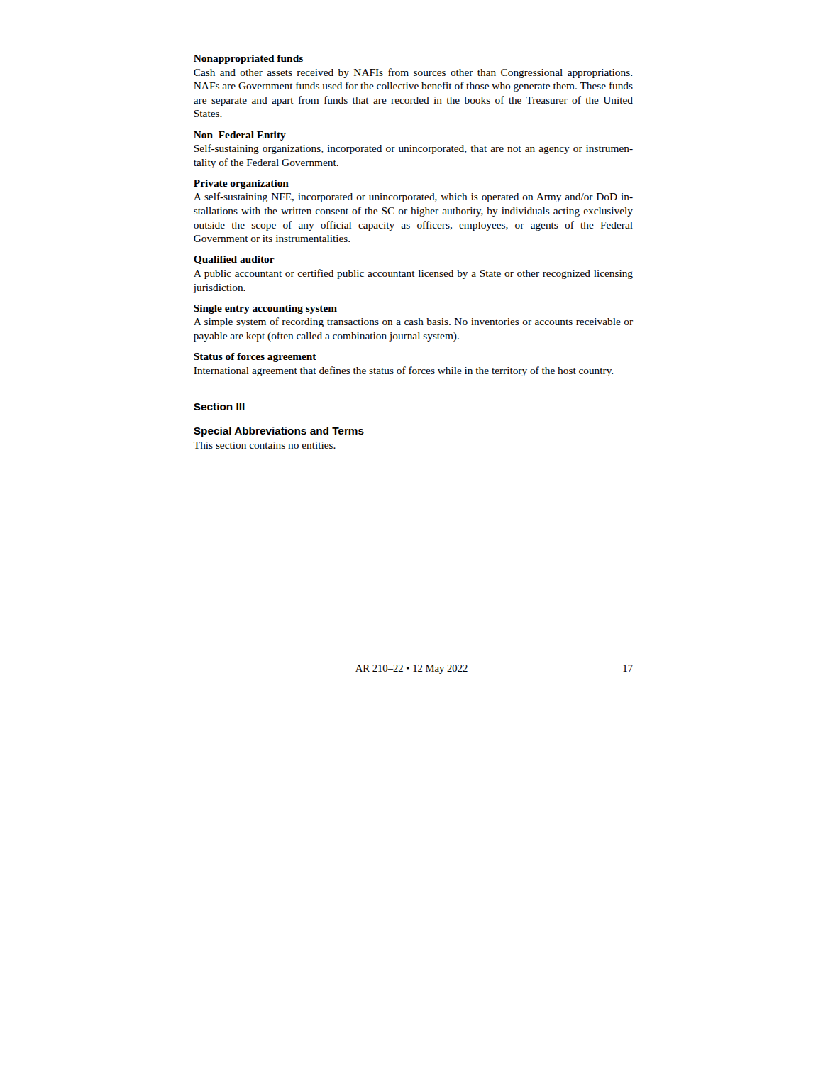Nonappropriated funds
Cash and other assets received by NAFIs from sources other than Congressional appropriations. NAFs are Government funds used for the collective benefit of those who generate them. These funds are separate and apart from funds that are recorded in the books of the Treasurer of the United States.
Non–Federal Entity
Self-sustaining organizations, incorporated or unincorporated, that are not an agency or instrumentality of the Federal Government.
Private organization
A self-sustaining NFE, incorporated or unincorporated, which is operated on Army and/or DoD installations with the written consent of the SC or higher authority, by individuals acting exclusively outside the scope of any official capacity as officers, employees, or agents of the Federal Government or its instrumentalities.
Qualified auditor
A public accountant or certified public accountant licensed by a State or other recognized licensing jurisdiction.
Single entry accounting system
A simple system of recording transactions on a cash basis. No inventories or accounts receivable or payable are kept (often called a combination journal system).
Status of forces agreement
International agreement that defines the status of forces while in the territory of the host country.
Section III
Special Abbreviations and Terms
This section contains no entities.
AR 210–22 • 12 May 2022
17